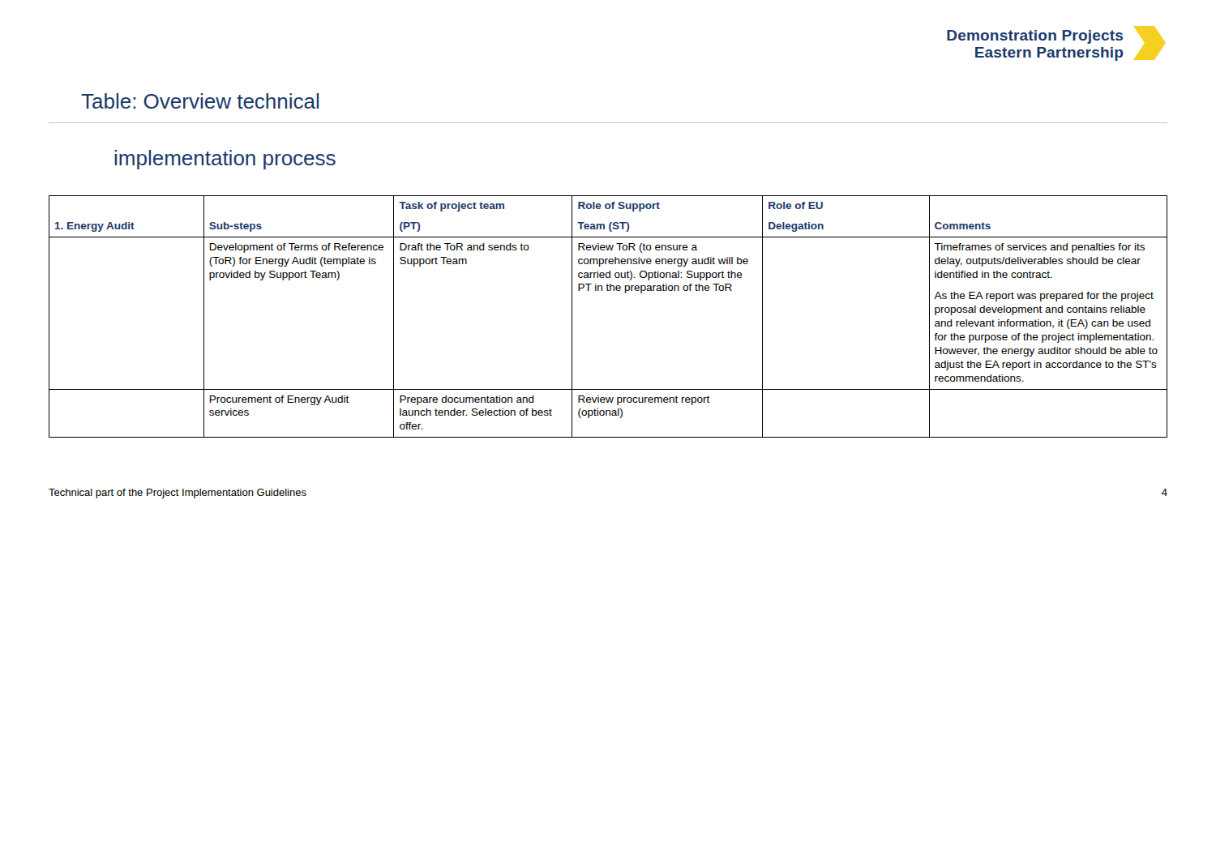Demonstration Projects
Eastern Partnership
Table: Overview technical
implementation process
| | | Task of project team | Role of Support | Role of EU | |
| --- | --- | --- | --- | --- | --- |
| 1. Energy Audit | Sub-steps | (PT) | Team (ST) | Delegation | Comments |
| | Development of Terms of Reference (ToR) for Energy Audit (template is provided by Support Team) | Draft the ToR and sends to Support Team | Review ToR (to ensure a comprehensive energy audit will be carried out). Optional: Support the PT in the preparation of the ToR | | Timeframes of services and penalties for its delay, outputs/deliverables should be clear identified in the contract. As the EA report was prepared for the project proposal development and contains reliable and relevant information, it (EA) can be used for the purpose of the project implementation. However, the energy auditor should be able to adjust the EA report in accordance to the ST's recommendations. |
| | Procurement of Energy Audit services | Prepare documentation and launch tender. Selection of best offer. | Review procurement report (optional) | | |
Technical part of the Project Implementation Guidelines
4